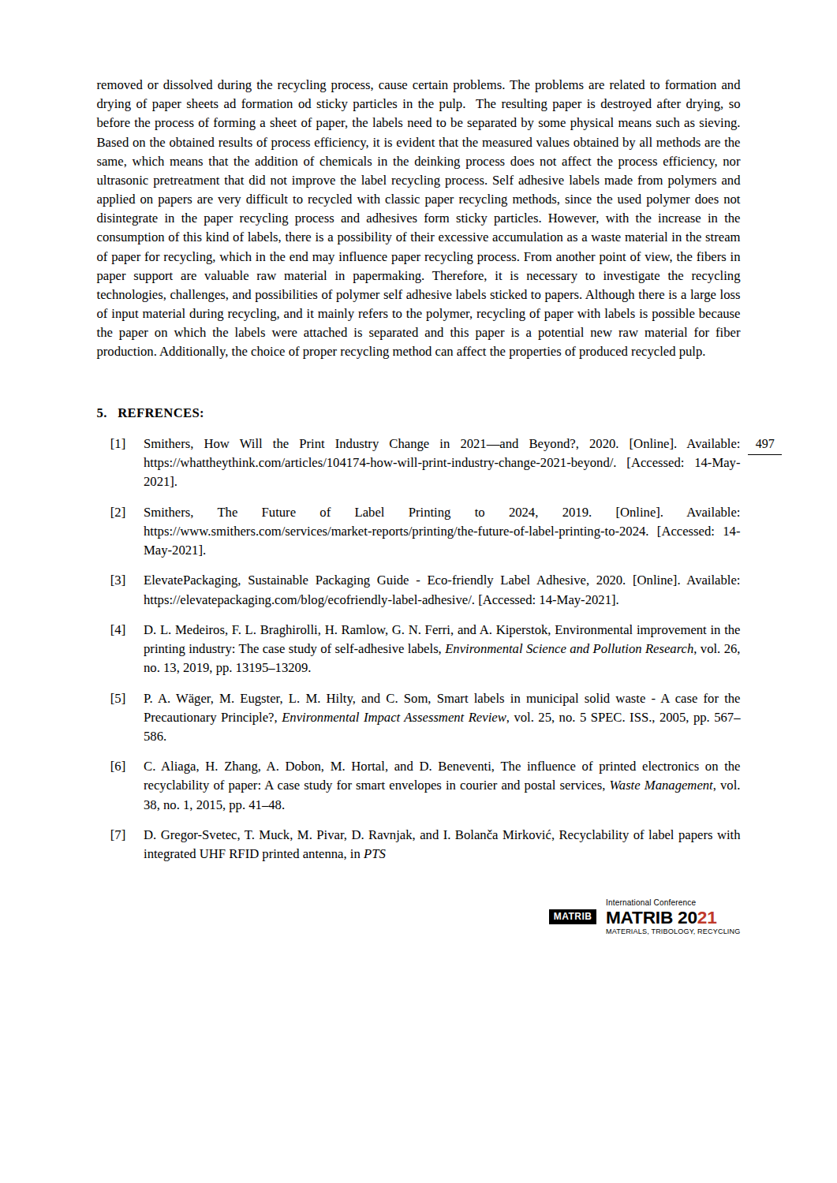removed or dissolved during the recycling process, cause certain problems. The problems are related to formation and drying of paper sheets ad formation od sticky particles in the pulp. The resulting paper is destroyed after drying, so before the process of forming a sheet of paper, the labels need to be separated by some physical means such as sieving. Based on the obtained results of process efficiency, it is evident that the measured values obtained by all methods are the same, which means that the addition of chemicals in the deinking process does not affect the process efficiency, nor ultrasonic pretreatment that did not improve the label recycling process. Self adhesive labels made from polymers and applied on papers are very difficult to recycled with classic paper recycling methods, since the used polymer does not disintegrate in the paper recycling process and adhesives form sticky particles. However, with the increase in the consumption of this kind of labels, there is a possibility of their excessive accumulation as a waste material in the stream of paper for recycling, which in the end may influence paper recycling process. From another point of view, the fibers in paper support are valuable raw material in papermaking. Therefore, it is necessary to investigate the recycling technologies, challenges, and possibilities of polymer self adhesive labels sticked to papers. Although there is a large loss of input material during recycling, and it mainly refers to the polymer, recycling of paper with labels is possible because the paper on which the labels were attached is separated and this paper is a potential new raw material for fiber production. Additionally, the choice of proper recycling method can affect the properties of produced recycled pulp.
5. REFRENCES:
497
[1] Smithers, How Will the Print Industry Change in 2021—and Beyond?, 2020. [Online]. Available: https://whattheythink.com/articles/104174-how-will-print-industry-change-2021-beyond/. [Accessed: 14-May-2021].
[2] Smithers, The Future of Label Printing to 2024, 2019. [Online]. Available: https://www.smithers.com/services/market-reports/printing/the-future-of-label-printing-to-2024. [Accessed: 14-May-2021].
[3] ElevatePackaging, Sustainable Packaging Guide - Eco-friendly Label Adhesive, 2020. [Online]. Available: https://elevatepackaging.com/blog/ecofriendly-label-adhesive/. [Accessed: 14-May-2021].
[4] D. L. Medeiros, F. L. Braghirolli, H. Ramlow, G. N. Ferri, and A. Kiperstok, Environmental improvement in the printing industry: The case study of self-adhesive labels, Environmental Science and Pollution Research, vol. 26, no. 13, 2019, pp. 13195–13209.
[5] P. A. Wäger, M. Eugster, L. M. Hilty, and C. Som, Smart labels in municipal solid waste - A case for the Precautionary Principle?, Environmental Impact Assessment Review, vol. 25, no. 5 SPEC. ISS., 2005, pp. 567–586.
[6] C. Aliaga, H. Zhang, A. Dobon, M. Hortal, and D. Beneventi, The influence of printed electronics on the recyclability of paper: A case study for smart envelopes in courier and postal services, Waste Management, vol. 38, no. 1, 2015, pp. 41–48.
[7] D. Gregor-Svetec, T. Muck, M. Pivar, D. Ravnjak, and I. Bolanča Mirković, Recyclability of label papers with integrated UHF RFID printed antenna, in PTS
MATRIB
International Conference
MATRIB 2021
MATERIALS, TRIBOLOGY, RECYCLING